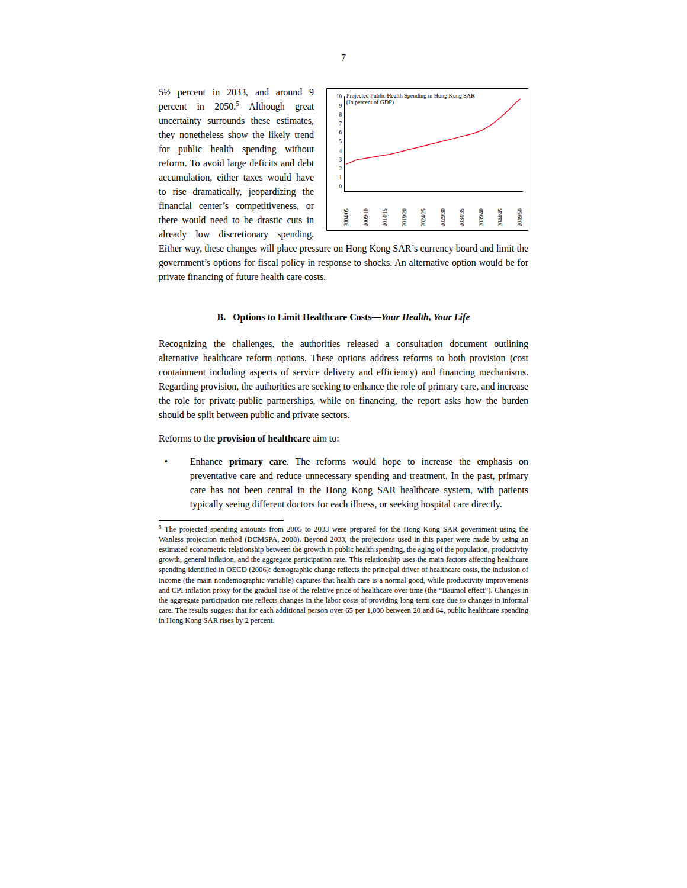7
Projected Public Health Spending in Hong Kong SAR
(In percent of GDP)
10 9 8 7 6 5 4 3 2 1 0
2004/05 2009/10 2014/15 2019/20 2024/25 2029/30 2034/35 2039/40 2044/45 2049/50
5½ percent in 2033, and around 9 percent in 2050.5 Although great uncertainty surrounds these estimates, they nonetheless show the likely trend for public health spending without reform. To avoid large deficits and debt accumulation, either taxes would have to rise dramatically, jeopardizing the financial center’s competitiveness, or there would need to be drastic cuts in already low discretionary spending. Either way, these changes will place pressure on Hong Kong SAR’s currency board and limit the government’s options for fiscal policy in response to shocks. An alternative option would be for private financing of future health care costs.
B. Options to Limit Healthcare Costs—Your Health, Your Life
Recognizing the challenges, the authorities released a consultation document outlining alternative healthcare reform options. These options address reforms to both provision (cost containment including aspects of service delivery and efficiency) and financing mechanisms. Regarding provision, the authorities are seeking to enhance the role of primary care, and increase the role for private-public partnerships, while on financing, the report asks how the burden should be split between public and private sectors.
Reforms to the provision of healthcare aim to:
•
Enhance primary care. The reforms would hope to increase the emphasis on preventative care and reduce unnecessary spending and treatment. In the past, primary care has not been central in the Hong Kong SAR healthcare system, with patients typically seeing different doctors for each illness, or seeking hospital care directly.
5 The projected spending amounts from 2005 to 2033 were prepared for the Hong Kong SAR government using the Wanless projection method (DCMSPA, 2008). Beyond 2033, the projections used in this paper were made by using an estimated econometric relationship between the growth in public health spending, the aging of the population, productivity growth, general inflation, and the aggregate participation rate. This relationship uses the main factors affecting healthcare spending identified in OECD (2006): demographic change reflects the principal driver of healthcare costs, the inclusion of income (the main nondemographic variable) captures that health care is a normal good, while productivity improvements and CPI inflation proxy for the gradual rise of the relative price of healthcare over time (the “Baumol effect”). Changes in the aggregate participation rate reflects changes in the labor costs of providing long-term care due to changes in informal care. The results suggest that for each additional person over 65 per 1,000 between 20 and 64, public healthcare spending in Hong Kong SAR rises by 2 percent.